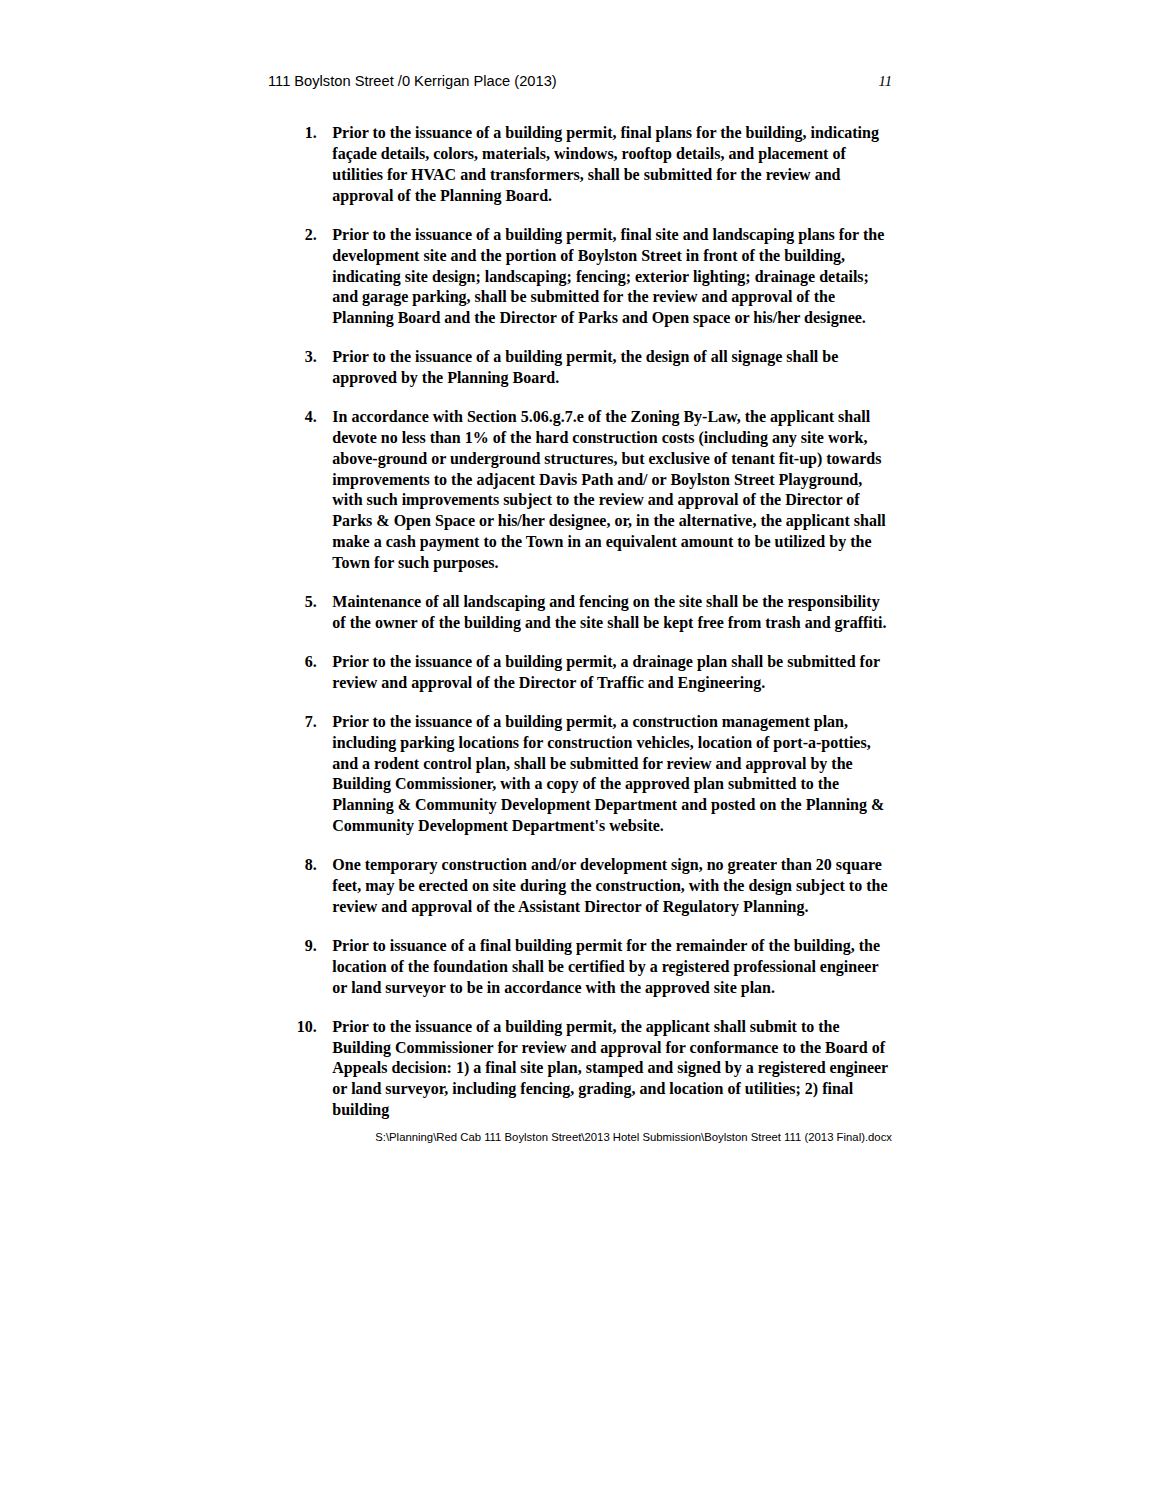111 Boylston Street /0 Kerrigan Place (2013) 11
Prior to the issuance of a building permit, final plans for the building, indicating façade details, colors, materials, windows, rooftop details, and placement of utilities for HVAC and transformers, shall be submitted for the review and approval of the Planning Board.
Prior to the issuance of a building permit, final site and landscaping plans for the development site and the portion of Boylston Street in front of the building, indicating site design; landscaping; fencing; exterior lighting; drainage details; and garage parking, shall be submitted for the review and approval of the Planning Board and the Director of Parks and Open space or his/her designee.
Prior to the issuance of a building permit, the design of all signage shall be approved by the Planning Board.
In accordance with Section 5.06.g.7.e of the Zoning By-Law, the applicant shall devote no less than 1% of the hard construction costs (including any site work, above-ground or underground structures, but exclusive of tenant fit-up) towards improvements to the adjacent Davis Path and/ or Boylston Street Playground, with such improvements subject to the review and approval of the Director of Parks & Open Space or his/her designee, or, in the alternative, the applicant shall make a cash payment to the Town in an equivalent amount to be utilized by the Town for such purposes.
Maintenance of all landscaping and fencing on the site shall be the responsibility of the owner of the building and the site shall be kept free from trash and graffiti.
Prior to the issuance of a building permit, a drainage plan shall be submitted for review and approval of the Director of Traffic and Engineering.
Prior to the issuance of a building permit, a construction management plan, including parking locations for construction vehicles, location of port-a-potties, and a rodent control plan, shall be submitted for review and approval by the Building Commissioner, with a copy of the approved plan submitted to the Planning & Community Development Department and posted on the Planning & Community Development Department's website.
One temporary construction and/or development sign, no greater than 20 square feet, may be erected on site during the construction, with the design subject to the review and approval of the Assistant Director of Regulatory Planning.
Prior to issuance of a final building permit for the remainder of the building, the location of the foundation shall be certified by a registered professional engineer or land surveyor to be in accordance with the approved site plan.
Prior to the issuance of a building permit, the applicant shall submit to the Building Commissioner for review and approval for conformance to the Board of Appeals decision: 1) a final site plan, stamped and signed by a registered engineer or land surveyor, including fencing, grading, and location of utilities; 2) final building
S:\Planning\Red Cab 111 Boylston Street\2013 Hotel Submission\Boylston Street 111 (2013 Final).docx